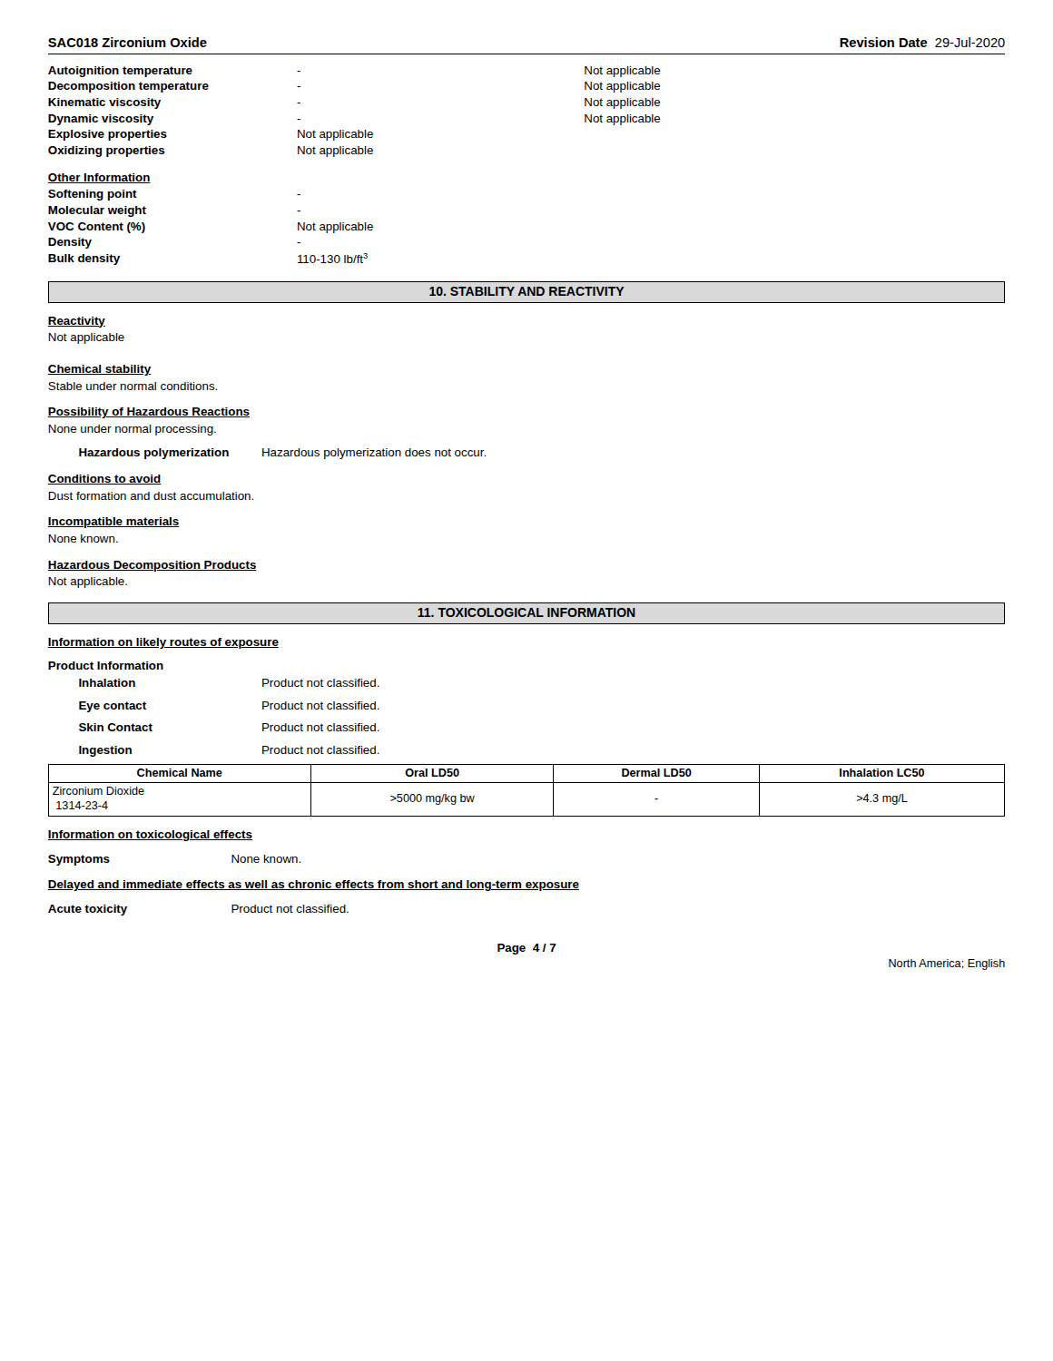SAC018 Zirconium Oxide
Revision Date 29-Jul-2020
| Autoignition temperature | - | Not applicable |
| Decomposition temperature | - | Not applicable |
| Kinematic viscosity | - | Not applicable |
| Dynamic viscosity | - | Not applicable |
| Explosive properties | Not applicable | |
| Oxidizing properties | Not applicable | |
Other Information
| Softening point | - | |
| Molecular weight | - | |
| VOC Content (%) | Not applicable | |
| Density | - | |
| Bulk density | 110-130 lb/ft 3 | |
10. STABILITY AND REACTIVITY
Reactivity
Not applicable
Chemical stability
Stable under normal conditions.
Possibility of Hazardous Reactions
None under normal processing.
Hazardous polymerization
Hazardous polymerization does not occur.
Conditions to avoid
Dust formation and dust accumulation.
Incompatible materials
None known.
Hazardous Decomposition Products
Not applicable.
11. TOXICOLOGICAL INFORMATION
Information on likely routes of exposure
Product Information
Inhalation
Product not classified.
Eye contact
Product not classified.
Skin Contact
Product not classified.
Ingestion
Product not classified.
| Chemical Name | Oral LD50 | Dermal LD50 | Inhalation LC50 |
| --- | --- | --- | --- |
| Zirconium Dioxide 1314-23-4 | >5000 mg/kg bw | - | >4.3 mg/L |
Information on toxicological effects
Symptoms
None known.
Delayed and immediate effects as well as chronic effects from short and long-term exposure
Acute toxicity
Product not classified.
Page 4 / 7
North America; English